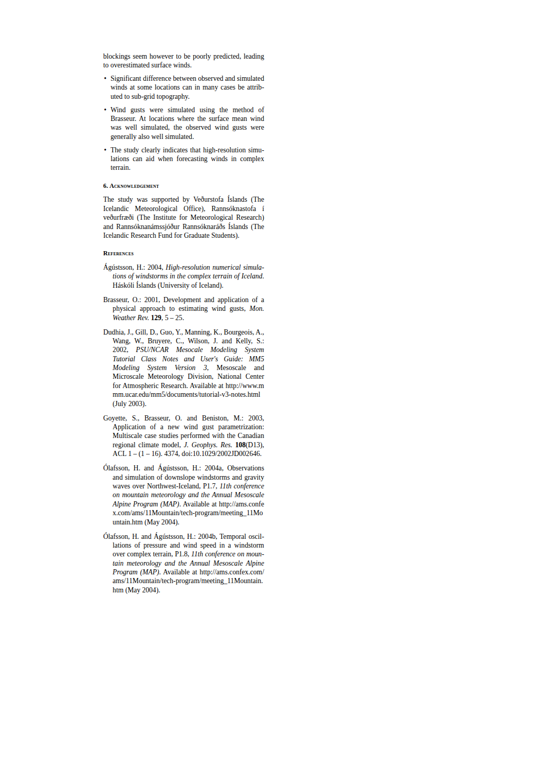blockings seem however to be poorly predicted, leading to overestimated surface winds.
Significant difference between observed and simulated winds at some locations can in many cases be attributed to sub-grid topography.
Wind gusts were simulated using the method of Brasseur. At locations where the surface mean wind was well simulated, the observed wind gusts were generally also well simulated.
The study clearly indicates that high-resolution simulations can aid when forecasting winds in complex terrain.
6. Acknowledgement
The study was supported by Veðurstofa Íslands (The Icelandic Meteorological Office), Rannsóknastofa í veðurfræði (The Institute for Meteorological Research) and Rannsóknanámssjóður Rannsóknaráðs Íslands (The Icelandic Research Fund for Graduate Students).
References
Ágústsson, H.: 2004, High-resolution numerical simulations of windstorms in the complex terrain of Iceland. Háskóli Íslands (University of Iceland).
Brasseur, O.: 2001, Development and application of a physical approach to estimating wind gusts, Mon. Weather Rev. 129, 5 – 25.
Dudhia, J., Gill, D., Guo, Y., Manning, K., Bourgeois, A., Wang, W., Bruyere, C., Wilson, J. and Kelly, S.: 2002, PSU/NCAR Mesocale Modeling System Tutorial Class Notes and User's Guide: MM5 Modeling System Version 3, Mesoscale and Microscale Meteorology Division, National Center for Atmospheric Research. Available at http://www.mmm.ucar.edu/mm5/documents/tutorial-v3-notes.html (July 2003).
Goyette, S., Brasseur, O. and Beniston, M.: 2003, Application of a new wind gust parametrization: Multiscale case studies performed with the Canadian regional climate model, J. Geophys. Res. 108(D13), ACL 1 – (1 – 16). 4374, doi:10.1029/2002JD002646.
Ólafsson, H. and Ágústsson, H.: 2004a, Observations and simulation of downslope windstorms and gravity waves over Northwest-Iceland, P1.7, 11th conference on mountain meteorology and the Annual Mesoscale Alpine Program (MAP). Available at http://ams.confex.com/ams/11Mountain/tech-program/meeting_11Mountain.htm (May 2004).
Ólafsson, H. and Ágústsson, H.: 2004b, Temporal oscillations of pressure and wind speed in a windstorm over complex terrain, P1.8, 11th conference on mountain meteorology and the Annual Mesoscale Alpine Program (MAP). Available at http://ams.confex.com/ams/11Mountain/tech-program/meeting_11Mountain.htm (May 2004).